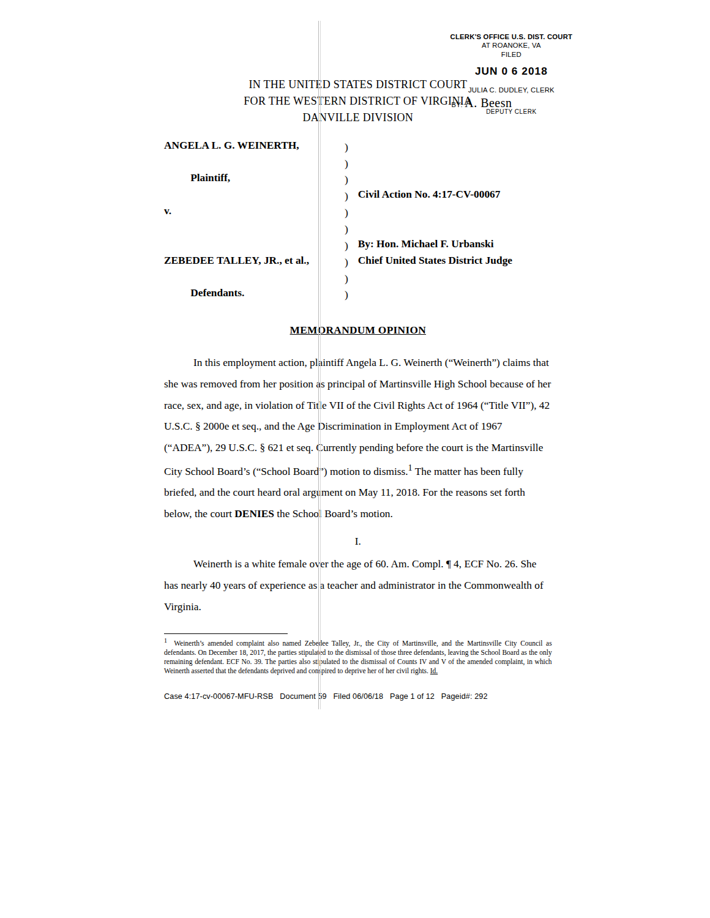CLERK'S OFFICE U.S. DIST. COURT
AT ROANOKE, VA
FILED
JUN 0 6 2018
JULIA C. DUDLEY, CLERK
BY: A. Beesn
DEPUTY CLERK
IN THE UNITED STATES DISTRICT COURT
FOR THE WESTERN DISTRICT OF VIRGINIA
DANVILLE DIVISION
| ANGELA L. G. WEINERTH, | ) | |
| | ) | |
| Plaintiff, | ) | |
| | ) | Civil Action No. 4:17-CV-00067 |
| v. | ) | |
| | ) | |
| | ) | By: Hon. Michael F. Urbanski |
| ZEBEDEE TALLEY, JR., et al., | ) | Chief United States District Judge |
| | ) | |
| Defendants. | ) | |
MEMORANDUM OPINION
In this employment action, plaintiff Angela L. G. Weinerth (“Weinerth”) claims that she was removed from her position as principal of Martinsville High School because of her race, sex, and age, in violation of Title VII of the Civil Rights Act of 1964 (“Title VII”), 42 U.S.C. § 2000e et seq., and the Age Discrimination in Employment Act of 1967 (“ADEA”), 29 U.S.C. § 621 et seq. Currently pending before the court is the Martinsville City School Board’s (“School Board”) motion to dismiss.1 The matter has been fully briefed, and the court heard oral argument on May 11, 2018. For the reasons set forth below, the court DENIES the School Board’s motion.
I.
Weinerth is a white female over the age of 60. Am. Compl. ¶ 4, ECF No. 26. She has nearly 40 years of experience as a teacher and administrator in the Commonwealth of Virginia.
1 Weinerth’s amended complaint also named Zebedee Talley, Jr., the City of Martinsville, and the Martinsville City Council as defendants. On December 18, 2017, the parties stipulated to the dismissal of those three defendants, leaving the School Board as the only remaining defendant. ECF No. 39. The parties also stipulated to the dismissal of Counts IV and V of the amended complaint, in which Weinerth asserted that the defendants deprived and conspired to deprive her of her civil rights. Id.
Case 4:17-cv-00067-MFU-RSB Document 59 Filed 06/06/18 Page 1 of 12 Pageid#: 292